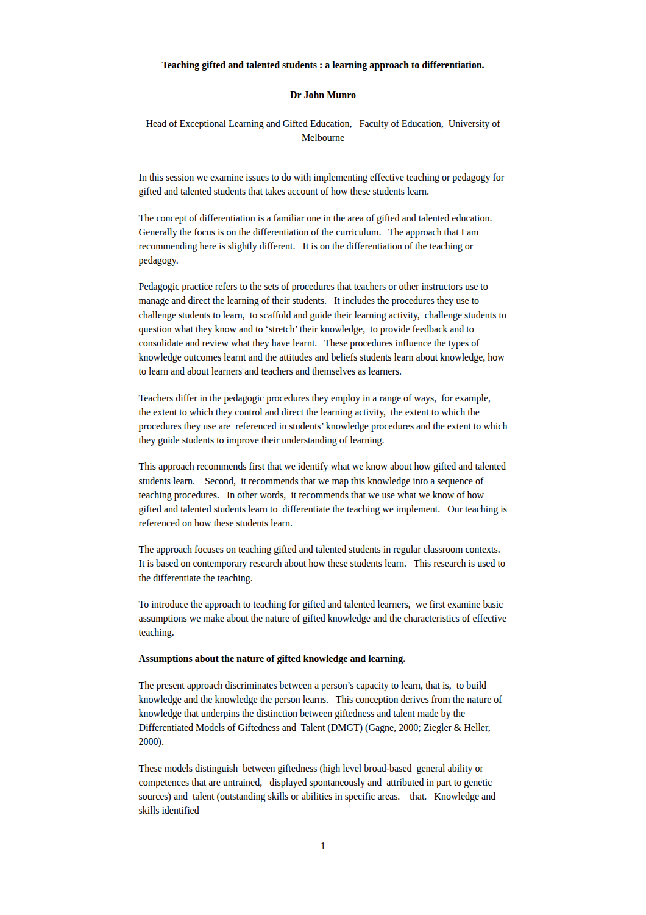Teaching gifted and talented students : a learning approach to differentiation.
Dr John Munro
Head of Exceptional Learning and Gifted Education, Faculty of Education, University of Melbourne
In this session we examine issues to do with implementing effective teaching or pedagogy for gifted and talented students that takes account of how these students learn.
The concept of differentiation is a familiar one in the area of gifted and talented education. Generally the focus is on the differentiation of the curriculum. The approach that I am recommending here is slightly different. It is on the differentiation of the teaching or pedagogy.
Pedagogic practice refers to the sets of procedures that teachers or other instructors use to manage and direct the learning of their students. It includes the procedures they use to challenge students to learn, to scaffold and guide their learning activity, challenge students to question what they know and to ‘stretch’ their knowledge, to provide feedback and to consolidate and review what they have learnt. These procedures influence the types of knowledge outcomes learnt and the attitudes and beliefs students learn about knowledge, how to learn and about learners and teachers and themselves as learners.
Teachers differ in the pedagogic procedures they employ in a range of ways, for example, the extent to which they control and direct the learning activity, the extent to which the procedures they use are referenced in students’ knowledge procedures and the extent to which they guide students to improve their understanding of learning.
This approach recommends first that we identify what we know about how gifted and talented students learn. Second, it recommends that we map this knowledge into a sequence of teaching procedures. In other words, it recommends that we use what we know of how gifted and talented students learn to differentiate the teaching we implement. Our teaching is referenced on how these students learn.
The approach focuses on teaching gifted and talented students in regular classroom contexts. It is based on contemporary research about how these students learn. This research is used to the differentiate the teaching.
To introduce the approach to teaching for gifted and talented learners, we first examine basic assumptions we make about the nature of gifted knowledge and the characteristics of effective teaching.
Assumptions about the nature of gifted knowledge and learning.
The present approach discriminates between a person’s capacity to learn, that is, to build knowledge and the knowledge the person learns. This conception derives from the nature of knowledge that underpins the distinction between giftedness and talent made by the Differentiated Models of Giftedness and Talent (DMGT) (Gagne, 2000; Ziegler & Heller, 2000).
These models distinguish between giftedness (high level broad-based general ability or competences that are untrained, displayed spontaneously and attributed in part to genetic sources) and talent (outstanding skills or abilities in specific areas. that. Knowledge and skills identified
1